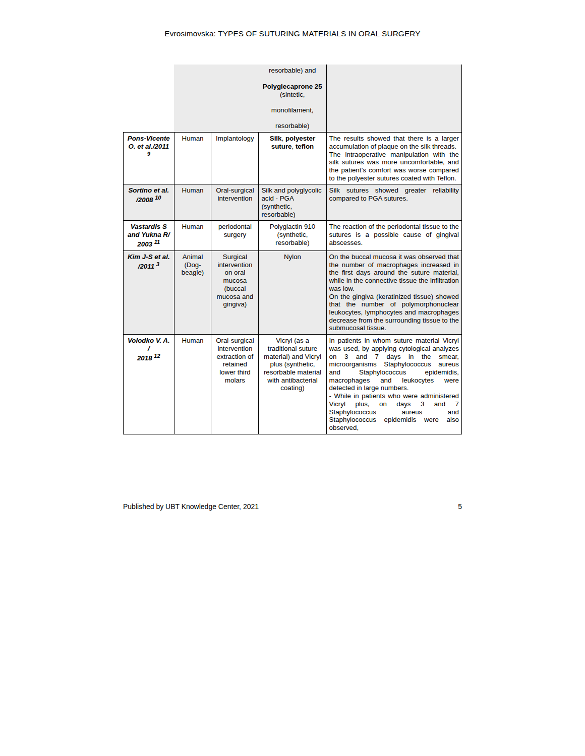Evrosimovska: TYPES OF SUTURING MATERIALS IN ORAL SURGERY
| | | | resorbable) and Polyglecaprone 25 (sintetic, monofilament, resorbable) | |
| Pons-Vicente O. et al./2011 9 | Human | Implantology | Silk , polyester suture , teflon | The results showed that there is a larger accumulation of plaque on the silk threads. The intraoperative manipulation with the silk sutures was more uncomfortable, and the patient’s comfort was worse compared to the polyester sutures coated with Teflon. |
| Sortino et al. /2008 10 | Human | Oral-surgical intervention | Silk and polyglycolic acid - PGA (synthetic, resorbable) | Silk sutures showed greater reliability compared to PGA sutures. |
| Vastardis S and Yukna R/ 2003 11 | Human | periodontal surgery | Polyglactin 910 (synthetic, resorbable) | The reaction of the periodontal tissue to the sutures is a possible cause of gingival abscesses. |
| Kim J-S et al. /2011 3 | Animal (Dog-beagle) | Surgical intervention on oral mucosa (buccal mucosa and gingiva) | Nylon | On the buccal mucosa it was observed that the number of macrophages increased in the first days around the suture material, while in the connective tissue the infiltration was low. On the gingiva (keratinized tissue) showed that the number of polymorphonuclear leukocytes, lymphocytes and macrophages decrease from the surrounding tissue to the submucosal tissue. |
| Volodko V. A. / 2018 12 | Human | Oral-surgical intervention extraction of retained lower third molars | Vicryl (as a traditional suture material) and Vicryl plus (synthetic, resorbable material with antibacterial coating) | In patients in whom suture material Vicryl was used, by applying cytological analyzes on 3 and 7 days in the smear, microorganisms Staphylococcus aureus and Staphylococcus epidemidis, macrophages and leukocytes were detected in large numbers. - While in patients who were administered Vicryl plus, on days 3 and 7 Staphylococcus aureus and Staphylococcus epidemidis were also observed, |
Published by UBT Knowledge Center, 2021 5